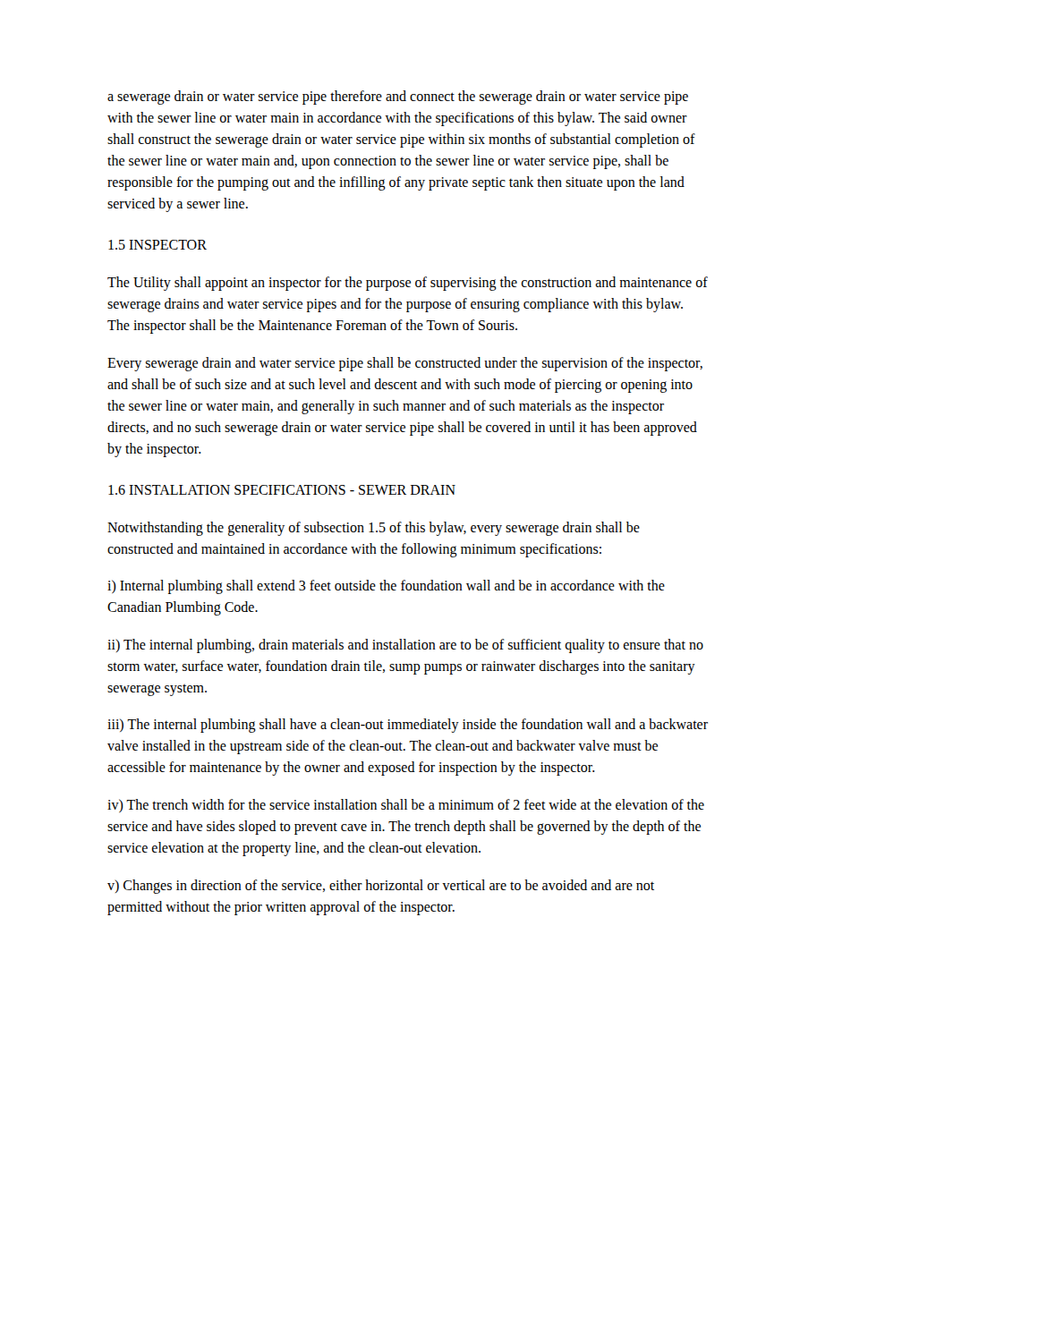a sewerage drain or water service pipe therefore and connect the sewerage drain or water service pipe with the sewer line or water main in accordance with the specifications of this bylaw. The said owner shall construct the sewerage drain or water service pipe within six months of substantial completion of the sewer line or water main and, upon connection to the sewer line or water service pipe, shall be responsible for the pumping out and the infilling of any private septic tank then situate upon the land serviced by a sewer line.
1.5 INSPECTOR
The Utility shall appoint an inspector for the purpose of supervising the construction and maintenance of sewerage drains and water service pipes and for the purpose of ensuring compliance with this bylaw. The inspector shall be the Maintenance Foreman of the Town of Souris.
Every sewerage drain and water service pipe shall be constructed under the supervision of the inspector, and shall be of such size and at such level and descent and with such mode of piercing or opening into the sewer line or water main, and generally in such manner and of such materials as the inspector directs, and no such sewerage drain or water service pipe shall be covered in until it has been approved by the inspector.
1.6 INSTALLATION SPECIFICATIONS - SEWER DRAIN
Notwithstanding the generality of subsection 1.5 of this bylaw, every sewerage drain shall be constructed and maintained in accordance with the following minimum specifications:
i) Internal plumbing shall extend 3 feet outside the foundation wall and be in accordance with the Canadian Plumbing Code.
ii) The internal plumbing, drain materials and installation are to be of sufficient quality to ensure that no storm water, surface water, foundation drain tile, sump pumps or rainwater discharges into the sanitary sewerage system.
iii) The internal plumbing shall have a clean-out immediately inside the foundation wall and a backwater valve installed in the upstream side of the clean-out. The clean-out and backwater valve must be accessible for maintenance by the owner and exposed for inspection by the inspector.
iv) The trench width for the service installation shall be a minimum of 2 feet wide at the elevation of the service and have sides sloped to prevent cave in. The trench depth shall be governed by the depth of the service elevation at the property line, and the clean-out elevation.
v) Changes in direction of the service, either horizontal or vertical are to be avoided and are not permitted without the prior written approval of the inspector.